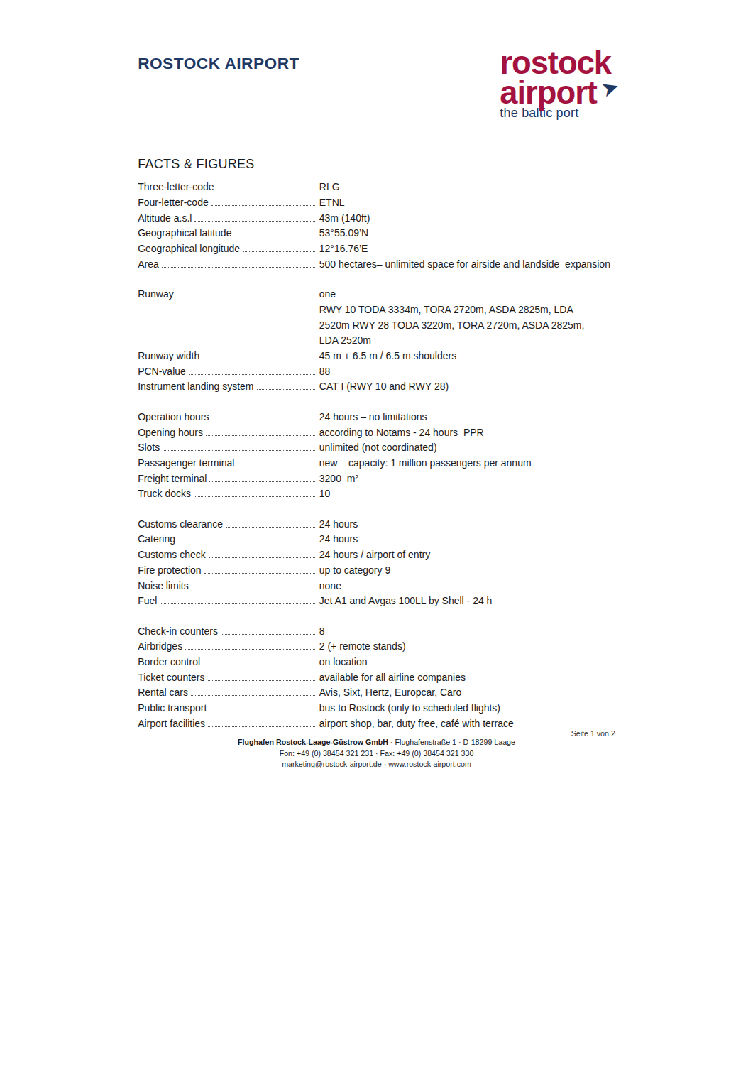ROSTOCK AIRPORT
rostock airport➤ the baltic port
FACTS & FIGURES
Three-letter-code
RLG
Four-letter-code
ETNL
Altitude a.s.l
43m (140ft)
Geographical latitude
53°55.09’N
Geographical longitude
12°16.76’E
Area
500 hectares– unlimited space for airside and landside expansion
Runway
one
RWY 10 TODA 3334m, TORA 2720m, ASDA 2825m, LDA
2520m RWY 28 TODA 3220m, TORA 2720m, ASDA 2825m,
LDA 2520m
Runway width
45 m + 6.5 m / 6.5 m shoulders
PCN-value
88
Instrument landing system
CAT I (RWY 10 and RWY 28)
Operation hours
24 hours – no limitations
Opening hours
according to Notams - 24 hours PPR
Slots
unlimited (not coordinated)
Passagenger terminal
new – capacity: 1 million passengers per annum
Freight terminal
3200 m²
Truck docks
10
Customs clearance
24 hours
Catering
24 hours
Customs check
24 hours / airport of entry
Fire protection
up to category 9
Noise limits
none
Fuel
Jet A1 and Avgas 100LL by Shell - 24 h
Check-in counters
8
Airbridges
2 (+ remote stands)
Border control
on location
Ticket counters
available for all airline companies
Rental cars
Avis, Sixt, Hertz, Europcar, Caro
Public transport
bus to Rostock (only to scheduled flights)
Airport facilities
airport shop, bar, duty free, café with terrace
Seite 1 von 2
Flughafen Rostock-Laage-Güstrow GmbH · Flughafenstraße 1 · D-18299 Laage
Fon: +49 (0) 38454 321 231 · Fax: +49 (0) 38454 321 330
marketing@rostock-airport.de · www.rostock-airport.com